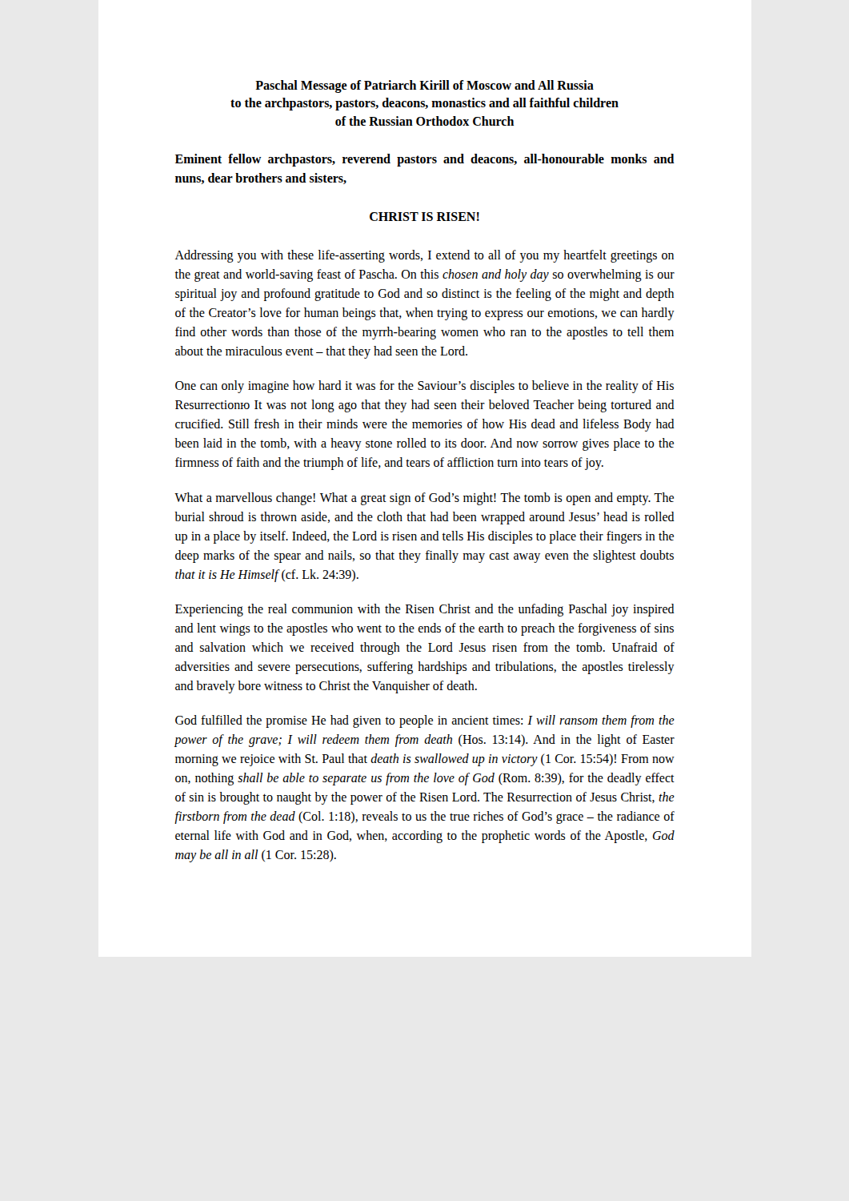Paschal Message of Patriarch Kirill of Moscow and All Russia
to the archpastors, pastors, deacons, monastics and all faithful children
of the Russian Orthodox Church
Eminent fellow archpastors, reverend pastors and deacons, all-honourable monks and nuns, dear brothers and sisters,
CHRIST IS RISEN!
Addressing you with these life-asserting words, I extend to all of you my heartfelt greetings on the great and world-saving feast of Pascha. On this chosen and holy day so overwhelming is our spiritual joy and profound gratitude to God and so distinct is the feeling of the might and depth of the Creator’s love for human beings that, when trying to express our emotions, we can hardly find other words than those of the myrrh-bearing women who ran to the apostles to tell them about the miraculous event – that they had seen the Lord.
One can only imagine how hard it was for the Saviour’s disciples to believe in the reality of His Resurrectionю It was not long ago that they had seen their beloved Teacher being tortured and crucified. Still fresh in their minds were the memories of how His dead and lifeless Body had been laid in the tomb, with a heavy stone rolled to its door. And now sorrow gives place to the firmness of faith and the triumph of life, and tears of affliction turn into tears of joy.
What a marvellous change! What a great sign of God’s might! The tomb is open and empty. The burial shroud is thrown aside, and the cloth that had been wrapped around Jesus’ head is rolled up in a place by itself. Indeed, the Lord is risen and tells His disciples to place their fingers in the deep marks of the spear and nails, so that they finally may cast away even the slightest doubts that it is He Himself (cf. Lk. 24:39).
Experiencing the real communion with the Risen Christ and the unfading Paschal joy inspired and lent wings to the apostles who went to the ends of the earth to preach the forgiveness of sins and salvation which we received through the Lord Jesus risen from the tomb. Unafraid of adversities and severe persecutions, suffering hardships and tribulations, the apostles tirelessly and bravely bore witness to Christ the Vanquisher of death.
God fulfilled the promise He had given to people in ancient times: I will ransom them from the power of the grave; I will redeem them from death (Hos. 13:14). And in the light of Easter morning we rejoice with St. Paul that death is swallowed up in victory (1 Cor. 15:54)! From now on, nothing shall be able to separate us from the love of God (Rom. 8:39), for the deadly effect of sin is brought to naught by the power of the Risen Lord. The Resurrection of Jesus Christ, the firstborn from the dead (Col. 1:18), reveals to us the true riches of God’s grace – the radiance of eternal life with God and in God, when, according to the prophetic words of the Apostle, God may be all in all (1 Cor. 15:28).